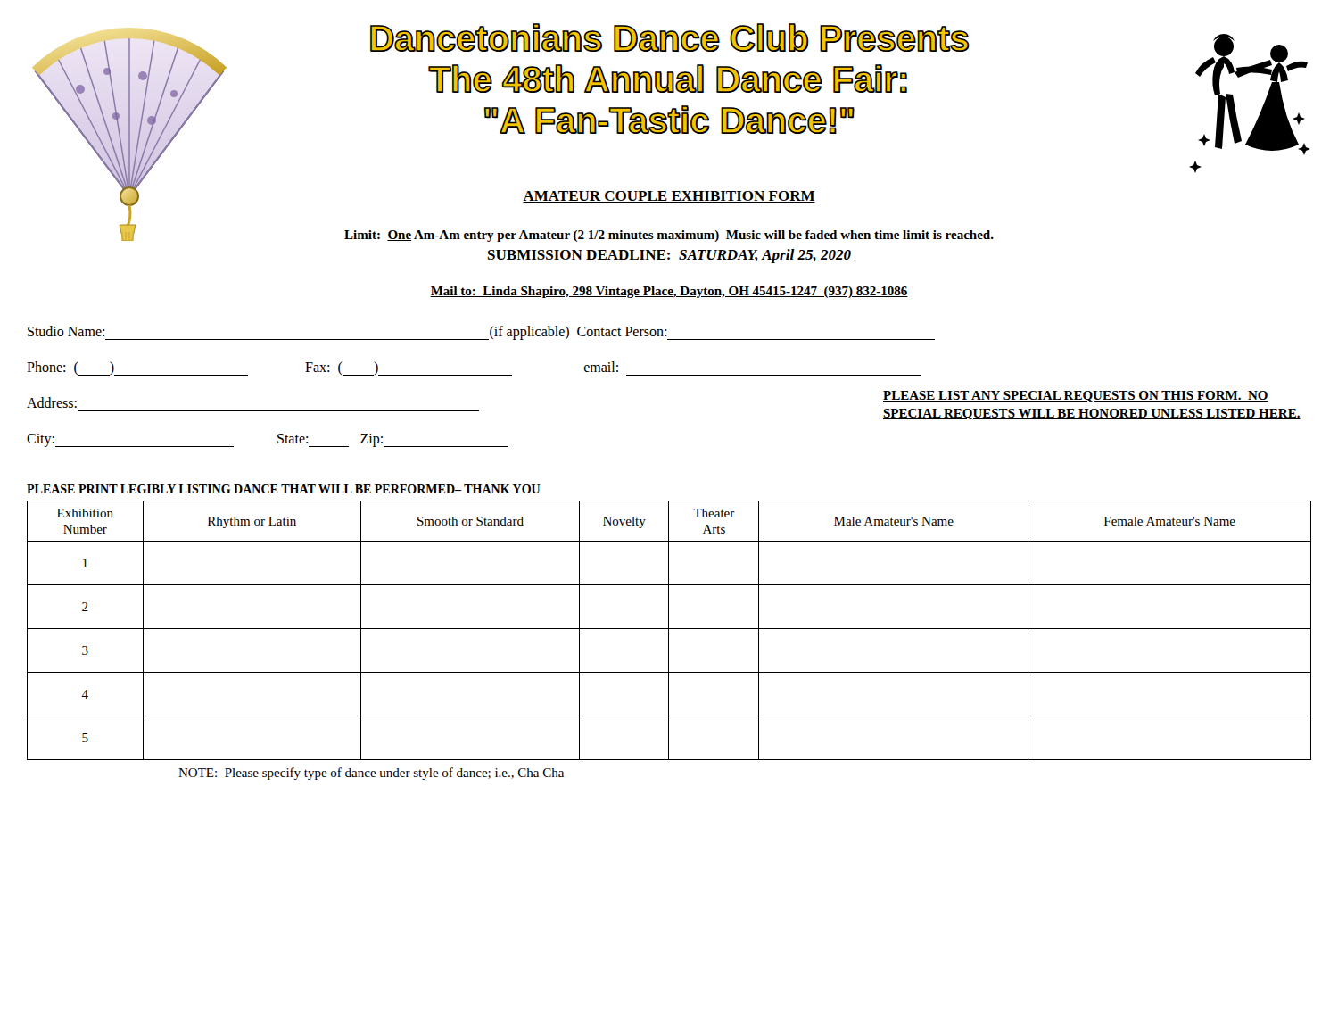Dancetonians Dance Club Presents
The 48th Annual Dance Fair:
"A Fan-Tastic Dance!"
AMATEUR COUPLE EXHIBITION FORM
Limit: One Am-Am entry per Amateur (2 1/2 minutes maximum) Music will be faded when time limit is reached.
SUBMISSION DEADLINE: SATURDAY, April 25, 2020
Mail to: Linda Shapiro, 298 Vintage Place, Dayton, OH 45415-1247 (937) 832-1086
Studio Name: (if applicable) Contact Person:
Phone: ( ) Fax: ( ) email:
Address:
PLEASE LIST ANY SPECIAL REQUESTS ON THIS FORM. NO SPECIAL REQUESTS WILL BE HONORED UNLESS LISTED HERE.
City: State: Zip:
PLEASE PRINT LEGIBLY LISTING DANCE THAT WILL BE PERFORMED– THANK YOU
| Exhibition Number | Rhythm or Latin | Smooth or Standard | Novelty | Theater Arts | Male Amateur's Name | Female Amateur's Name |
| --- | --- | --- | --- | --- | --- | --- |
| 1 | | | | | | |
| 2 | | | | | | |
| 3 | | | | | | |
| 4 | | | | | | |
| 5 | | | | | | |
NOTE: Please specify type of dance under style of dance; i.e., Cha Cha